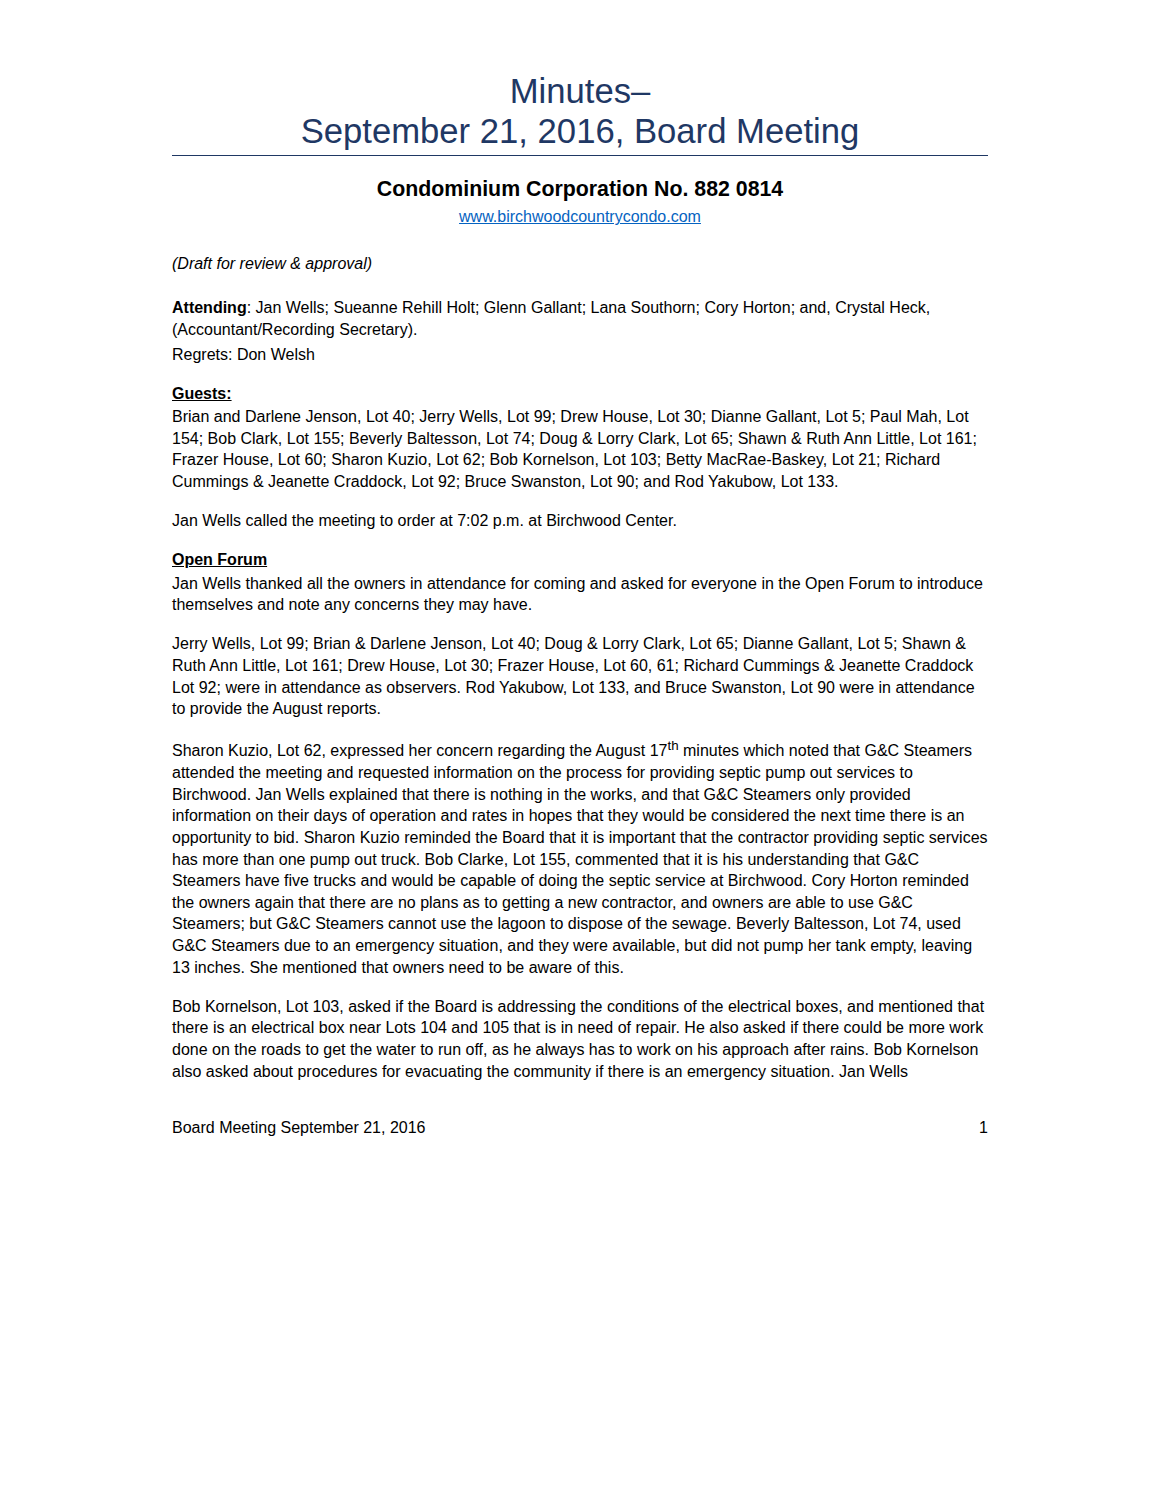Minutes–
September 21, 2016, Board Meeting
Condominium Corporation No. 882 0814
www.birchwoodcountrycondo.com
(Draft for review & approval)
Attending: Jan Wells; Sueanne Rehill Holt; Glenn Gallant; Lana Southorn; Cory Horton; and, Crystal Heck, (Accountant/Recording Secretary).
Regrets: Don Welsh
Guests:
Brian and Darlene Jenson, Lot 40; Jerry Wells, Lot 99; Drew House, Lot 30; Dianne Gallant, Lot 5; Paul Mah, Lot 154; Bob Clark, Lot 155; Beverly Baltesson, Lot 74; Doug & Lorry Clark, Lot 65; Shawn & Ruth Ann Little, Lot 161; Frazer House, Lot 60; Sharon Kuzio, Lot 62; Bob Kornelson, Lot 103; Betty MacRae-Baskey, Lot 21; Richard Cummings & Jeanette Craddock, Lot 92; Bruce Swanston, Lot 90; and Rod Yakubow, Lot 133.
Jan Wells called the meeting to order at 7:02 p.m. at Birchwood Center.
Open Forum
Jan Wells thanked all the owners in attendance for coming and asked for everyone in the Open Forum to introduce themselves and note any concerns they may have.
Jerry Wells, Lot 99; Brian & Darlene Jenson, Lot 40; Doug & Lorry Clark, Lot 65; Dianne Gallant, Lot 5; Shawn & Ruth Ann Little, Lot 161; Drew House, Lot 30; Frazer House, Lot 60, 61; Richard Cummings & Jeanette Craddock Lot 92; were in attendance as observers. Rod Yakubow, Lot 133, and Bruce Swanston, Lot 90 were in attendance to provide the August reports.
Sharon Kuzio, Lot 62, expressed her concern regarding the August 17th minutes which noted that G&C Steamers attended the meeting and requested information on the process for providing septic pump out services to Birchwood. Jan Wells explained that there is nothing in the works, and that G&C Steamers only provided information on their days of operation and rates in hopes that they would be considered the next time there is an opportunity to bid. Sharon Kuzio reminded the Board that it is important that the contractor providing septic services has more than one pump out truck. Bob Clarke, Lot 155, commented that it is his understanding that G&C Steamers have five trucks and would be capable of doing the septic service at Birchwood. Cory Horton reminded the owners again that there are no plans as to getting a new contractor, and owners are able to use G&C Steamers; but G&C Steamers cannot use the lagoon to dispose of the sewage. Beverly Baltesson, Lot 74, used G&C Steamers due to an emergency situation, and they were available, but did not pump her tank empty, leaving 13 inches. She mentioned that owners need to be aware of this.
Bob Kornelson, Lot 103, asked if the Board is addressing the conditions of the electrical boxes, and mentioned that there is an electrical box near Lots 104 and 105 that is in need of repair. He also asked if there could be more work done on the roads to get the water to run off, as he always has to work on his approach after rains. Bob Kornelson also asked about procedures for evacuating the community if there is an emergency situation. Jan Wells
Board Meeting September 21, 2016 1